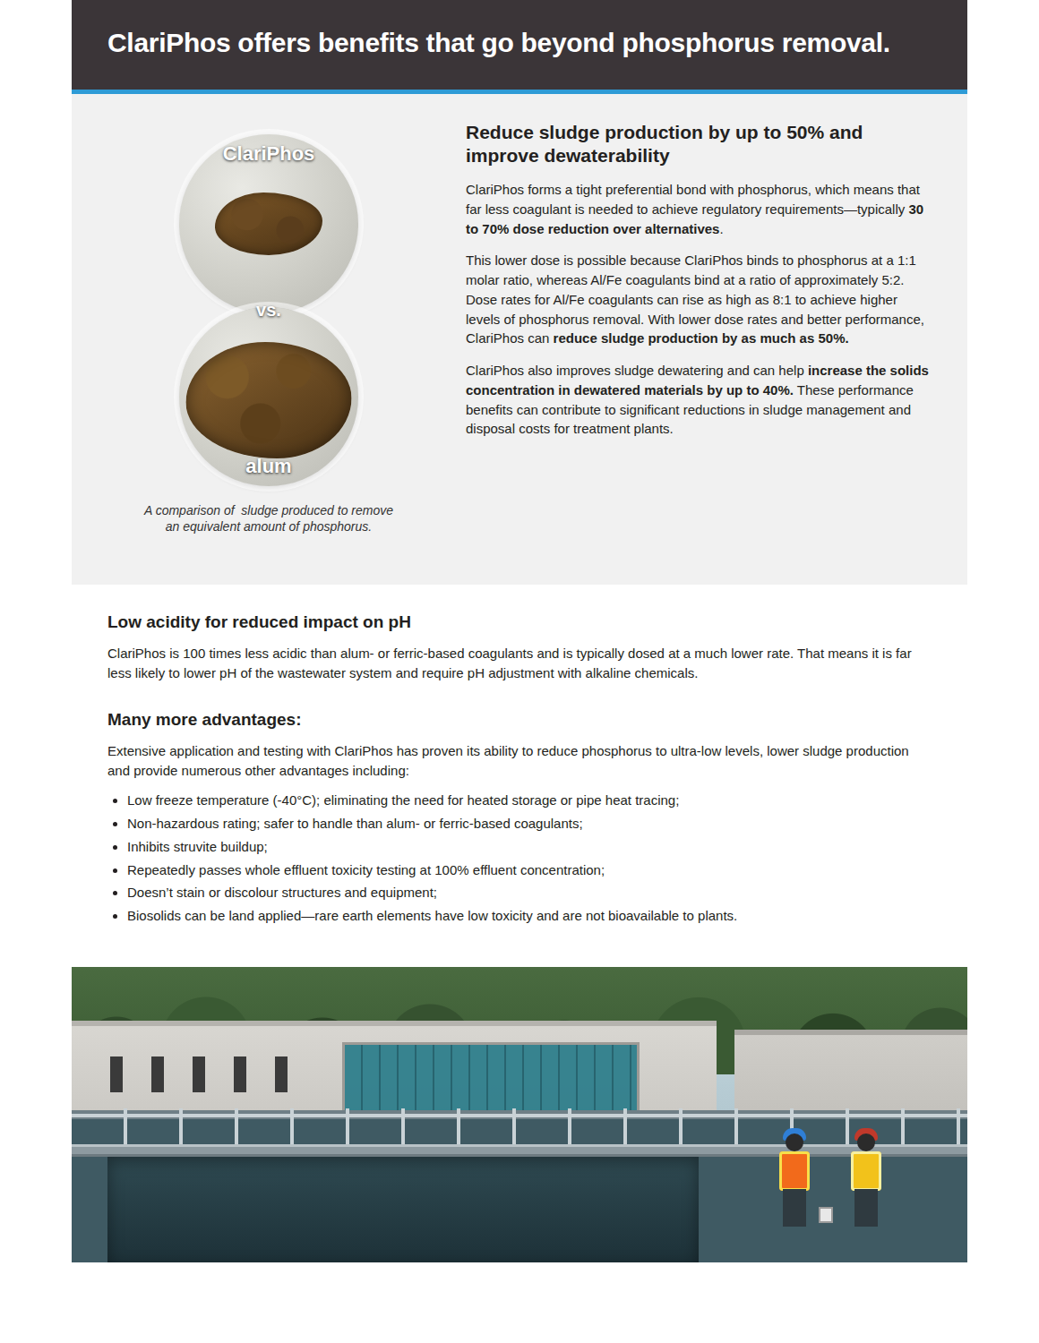ClariPhos offers benefits that go beyond phosphorus removal.
ClariPhos
vs.
alum
A comparison of sludge produced to remove an equivalent amount of phosphorus.
Reduce sludge production by up to 50% and improve dewaterability
ClariPhos forms a tight preferential bond with phosphorus, which means that far less coagulant is needed to achieve regulatory requirements—typically 30 to 70% dose reduction over alternatives.
This lower dose is possible because ClariPhos binds to phosphorus at a 1:1 molar ratio, whereas Al/Fe coagulants bind at a ratio of approximately 5:2. Dose rates for Al/Fe coagulants can rise as high as 8:1 to achieve higher levels of phosphorus removal. With lower dose rates and better performance, ClariPhos can reduce sludge production by as much as 50%.
ClariPhos also improves sludge dewatering and can help increase the solids concentration in dewatered materials by up to 40%. These performance benefits can contribute to significant reductions in sludge management and disposal costs for treatment plants.
Low acidity for reduced impact on pH
ClariPhos is 100 times less acidic than alum- or ferric-based coagulants and is typically dosed at a much lower rate. That means it is far less likely to lower pH of the wastewater system and require pH adjustment with alkaline chemicals.
Many more advantages:
Extensive application and testing with ClariPhos has proven its ability to reduce phosphorus to ultra-low levels, lower sludge production and provide numerous other advantages including:
Low freeze temperature (-40°C); eliminating the need for heated storage or pipe heat tracing;
Non-hazardous rating; safer to handle than alum- or ferric-based coagulants;
Inhibits struvite buildup;
Repeatedly passes whole effluent toxicity testing at 100% effluent concentration;
Doesn’t stain or discolour structures and equipment;
Biosolids can be land applied—rare earth elements have low toxicity and are not bioavailable to plants.